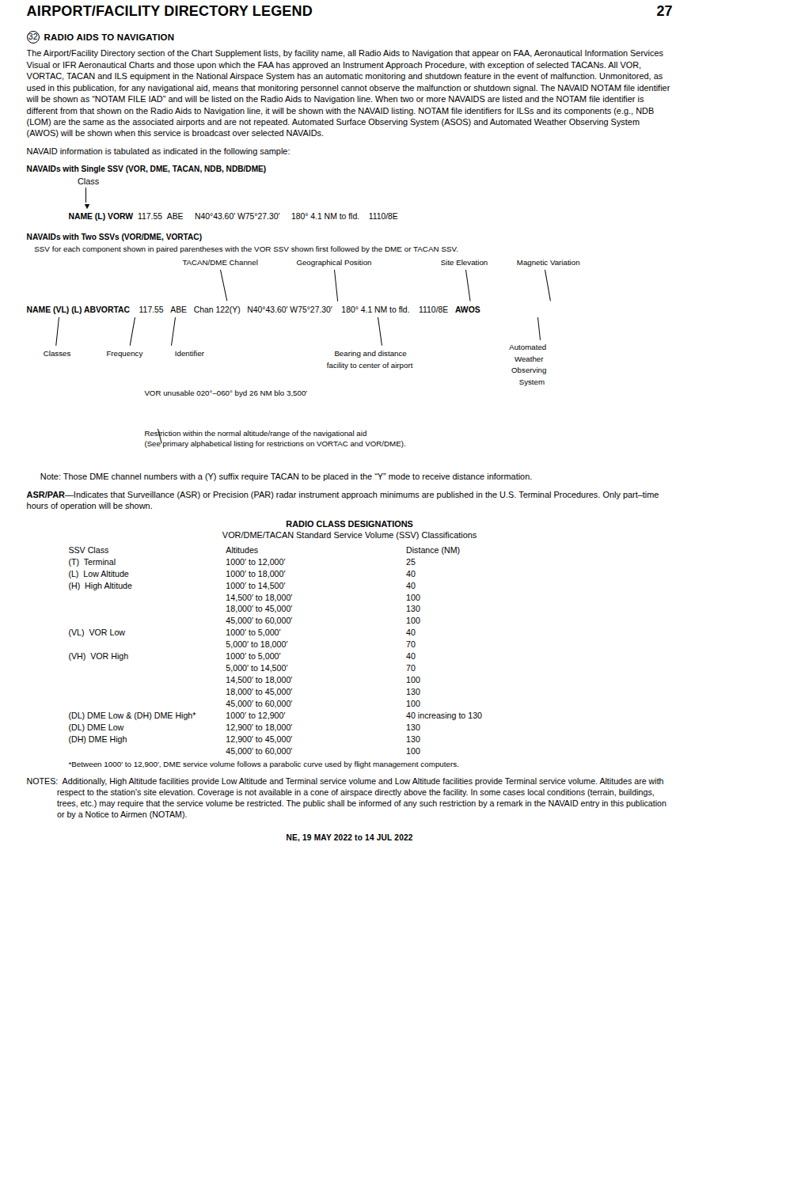AIRPORT/FACILITY DIRECTORY LEGEND 27
32 RADIO AIDS TO NAVIGATION
The Airport/Facility Directory section of the Chart Supplement lists, by facility name, all Radio Aids to Navigation that appear on FAA, Aeronautical Information Services Visual or IFR Aeronautical Charts and those upon which the FAA has approved an Instrument Approach Procedure, with exception of selected TACANs. All VOR, VORTAC, TACAN and ILS equipment in the National Airspace System has an automatic monitoring and shutdown feature in the event of malfunction. Unmonitored, as used in this publication, for any navigational aid, means that monitoring personnel cannot observe the malfunction or shutdown signal. The NAVAID NOTAM file identifier will be shown as “NOTAM FILE IAD” and will be listed on the Radio Aids to Navigation line. When two or more NAVAIDS are listed and the NOTAM file identifier is different from that shown on the Radio Aids to Navigation line, it will be shown with the NAVAID listing. NOTAM file identifiers for ILSs and its components (e.g., NDB (LOM) are the same as the associated airports and are not repeated. Automated Surface Observing System (ASOS) and Automated Weather Observing System (AWOS) will be shown when this service is broadcast over selected NAVAIDs.
NAVAID information is tabulated as indicated in the following sample:
NAVAIDs with Single SSV (VOR, DME, TACAN, NDB, NDB/DME)
Class
▼
NAME (L) VORW 117.55 ABE N40°43.60′ W75°27.30′ 180° 4.1 NM to fld. 1110/8E
NAVAIDs with Two SSVs (VOR/DME, VORTAC)
SSV for each component shown in paired parentheses with the VOR SSV shown first followed by the DME or TACAN SSV.
TACAN/DME Channel
Geographical Position
Site Elevation
Magnetic Variation
NAME (VL) (L) ABVORTAC 117.55 ABE Chan 122(Y) N40°43.60′ W75°27.30′ 180° 4.1 NM to fld. 1110/8E AWOS
Classes
Frequency
Identifier
Bearing and distance
facility to center of airport
Automated
Weather
Observing
System
VOR unusable 020°–060° byd 26 NM blo 3,500′
Restriction within the normal altitude/range of the navigational aid
(See primary alphabetical listing for restrictions on VORTAC and VOR/DME).
Note: Those DME channel numbers with a (Y) suffix require TACAN to be placed in the “Y” mode to receive distance information.
ASR/PAR—Indicates that Surveillance (ASR) or Precision (PAR) radar instrument approach minimums are published in the U.S. Terminal Procedures. Only part–time hours of operation will be shown.
RADIO CLASS DESIGNATIONS
VOR/DME/TACAN Standard Service Volume (SSV) Classifications
| SSV Class | Altitudes | Distance (NM) |
| (T) Terminal | 1000′ to 12,000′ | 25 |
| (L) Low Altitude | 1000′ to 18,000′ | 40 |
| (H) High Altitude | 1000′ to 14,500′ | 40 |
| | 14,500′ to 18,000′ | 100 |
| | 18,000′ to 45,000′ | 130 |
| | 45,000′ to 60,000′ | 100 |
| (VL) VOR Low | 1000′ to 5,000′ | 40 |
| | 5,000′ to 18,000′ | 70 |
| (VH) VOR High | 1000′ to 5,000′ | 40 |
| | 5,000′ to 14,500′ | 70 |
| | 14,500′ to 18,000′ | 100 |
| | 18,000′ to 45,000′ | 130 |
| | 45,000′ to 60,000′ | 100 |
| (DL) DME Low & (DH) DME High* | 1000′ to 12,900′ | 40 increasing to 130 |
| (DL) DME Low | 12,900′ to 18,000′ | 130 |
| (DH) DME High | 12,900′ to 45,000′ | 130 |
| | 45,000′ to 60,000′ | 100 |
*Between 1000′ to 12,900′, DME service volume follows a parabolic curve used by flight management computers.
NOTES: Additionally, High Altitude facilities provide Low Altitude and Terminal service volume and Low Altitude facilities provide Terminal service volume. Altitudes are with respect to the station's site elevation. Coverage is not available in a cone of airspace directly above the facility. In some cases local conditions (terrain, buildings, trees, etc.) may require that the service volume be restricted. The public shall be informed of any such restriction by a remark in the NAVAID entry in this publication or by a Notice to Airmen (NOTAM).
NE, 19 MAY 2022 to 14 JUL 2022